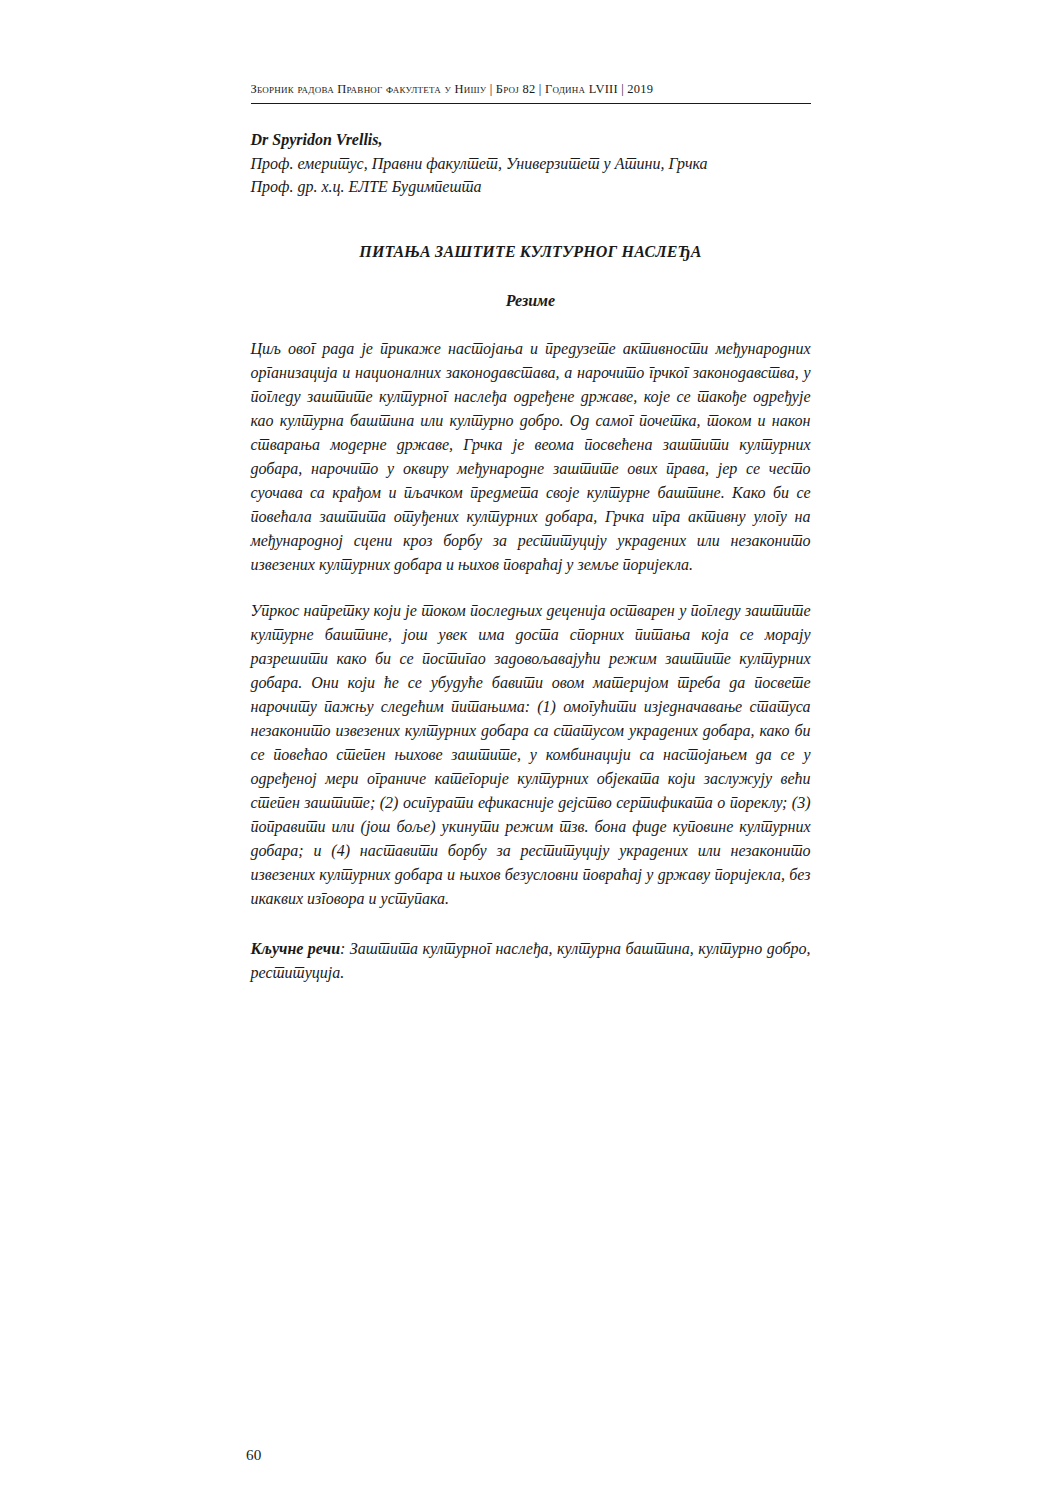Зборник радова Правног факултета у Нишу | Број 82 | Година LVIII | 2019
Dr Spyridon Vrellis,
Проф. емеритус, Правни факултет, Универзитет у Атини, Грчка
Проф. др. х.ц. ЕЛТЕ Будимпешта
ПИТАЊА ЗАШТИТЕ КУЛТУРНОГ НАСЛЕЂА
Резиме
Циљ овог рада је прикаже настојања и предузете активности међународних организација и националних законодавстава, а нарочито грчког законодавства, у погледу заштите културног наслеђа одређене државе, које се такође одређује као културна баштина или културно добро. Од самог почетка, током и након стварања модерне државе, Грчка је веома посвећена заштити културних добара, нарочито у оквиру међународне заштите ових права, јер се често суочава са крађом и пљачком предмета своје културне баштине. Како би се повећала заштита отуђених културних добара, Грчка игра активну улогу на међународној сцени кроз борбу за реституцију украдених или незаконито извезених културних добара и њихов повраћај у земље поријекла.
Упркос напретку који је током последњих деценија остварен у погледу заштите културне баштине, још увек има доста спорних питања која се морају разрешити како би се постигао задовољавајући режим заштите културних добара. Они који ће се убудуће бавити овом материјом треба да посвете нарочиту пажњу следећим питањима: (1) омогућити изједначавање статуса незаконито извезених културних добара са статусом украдених добара, како би се повећао степен њихове заштите, у комбинацији са настојањем да се у одређеној мери ограниче категорије културних објеката који заслужују већи степен заштите; (2) осигурати ефикасније дејство сертификата о пореклу; (3) поправити или (још боље) укинути режим тзв. бона фиде куповине културних добара; и (4) наставити борбу за реституцију украдених или незаконито извезених културних добара и њихов безусловни повраћај у државу поријекла, без икаквих изговора и уступака.
Кључне речи: Заштита културног наслеђа, културна баштина, културно добро, реституција.
60